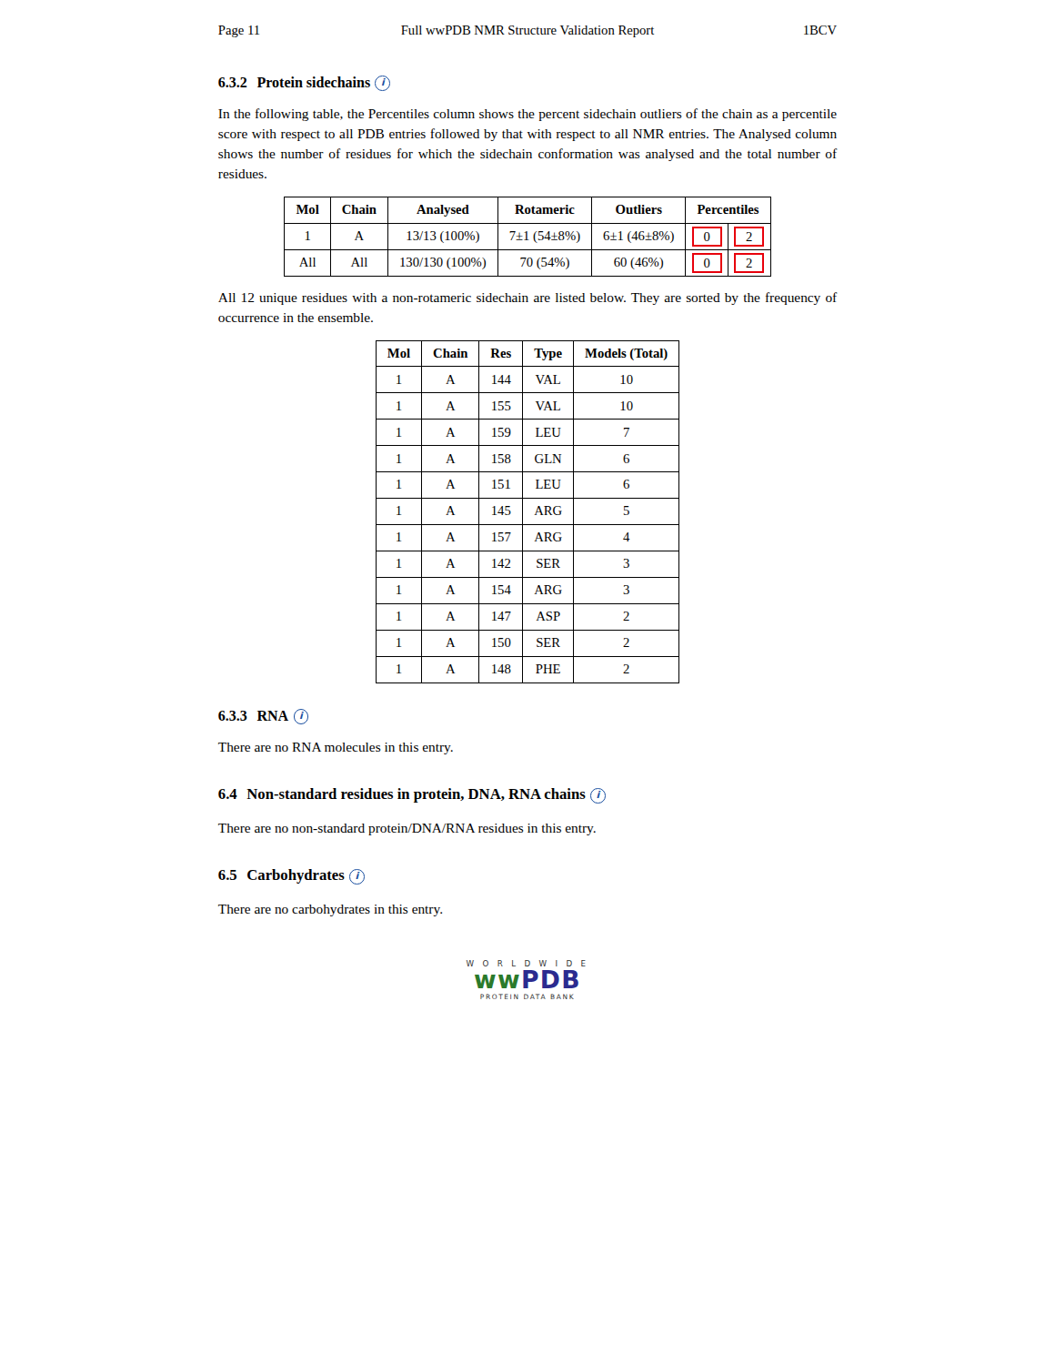Page 11
Full wwPDB NMR Structure Validation Report
1BCV
6.3.2 Protein sidechainsi
In the following table, the Percentiles column shows the percent sidechain outliers of the chain as a percentile score with respect to all PDB entries followed by that with respect to all NMR entries. The Analysed column shows the number of residues for which the sidechain conformation was analysed and the total number of residues.
| Mol | Chain | Analysed | Rotameric | Outliers | Percentiles |
| --- | --- | --- | --- | --- | --- |
| 1 | A | 13/13 (100%) | 7±1 (54±8%) | 6±1 (46±8%) | 0 | 2 |
| All | All | 130/130 (100%) | 70 (54%) | 60 (46%) | 0 | 2 |
All 12 unique residues with a non-rotameric sidechain are listed below. They are sorted by the frequency of occurrence in the ensemble.
| Mol | Chain | Res | Type | Models (Total) |
| --- | --- | --- | --- | --- |
| 1 | A | 144 | VAL | 10 |
| 1 | A | 155 | VAL | 10 |
| 1 | A | 159 | LEU | 7 |
| 1 | A | 158 | GLN | 6 |
| 1 | A | 151 | LEU | 6 |
| 1 | A | 145 | ARG | 5 |
| 1 | A | 157 | ARG | 4 |
| 1 | A | 142 | SER | 3 |
| 1 | A | 154 | ARG | 3 |
| 1 | A | 147 | ASP | 2 |
| 1 | A | 150 | SER | 2 |
| 1 | A | 148 | PHE | 2 |
6.3.3 RNAi
There are no RNA molecules in this entry.
6.4 Non-standard residues in protein, DNA, RNA chainsi
There are no non-standard protein/DNA/RNA residues in this entry.
6.5 Carbohydratesi
There are no carbohydrates in this entry.
W O R L D W I D E
ww PDB
PROTEIN DATA BANK